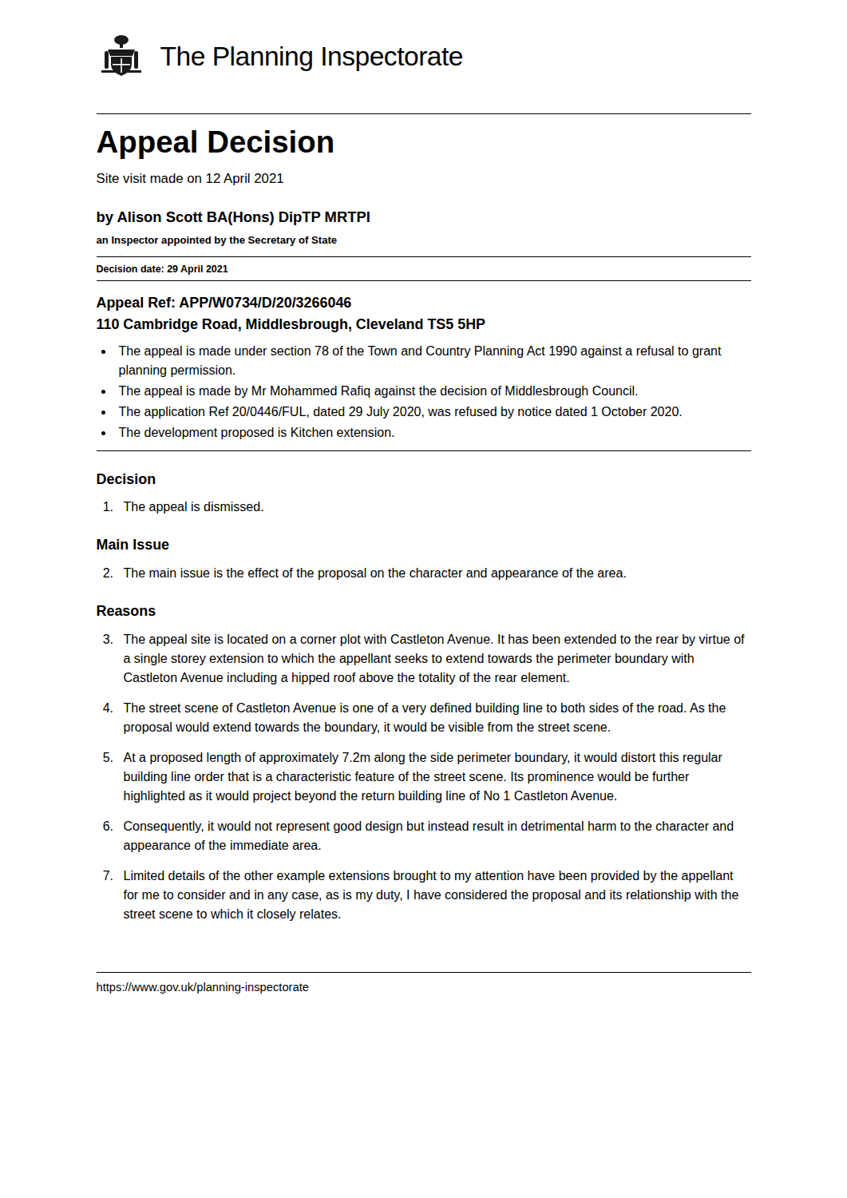The Planning Inspectorate
Appeal Decision
Site visit made on 12 April 2021
by Alison Scott BA(Hons) DipTP MRTPI
an Inspector appointed by the Secretary of State
Decision date: 29 April 2021
Appeal Ref: APP/W0734/D/20/3266046
110 Cambridge Road, Middlesbrough, Cleveland TS5 5HP
The appeal is made under section 78 of the Town and Country Planning Act 1990 against a refusal to grant planning permission.
The appeal is made by Mr Mohammed Rafiq against the decision of Middlesbrough Council.
The application Ref 20/0446/FUL, dated 29 July 2020, was refused by notice dated 1 October 2020.
The development proposed is Kitchen extension.
Decision
The appeal is dismissed.
Main Issue
The main issue is the effect of the proposal on the character and appearance of the area.
Reasons
The appeal site is located on a corner plot with Castleton Avenue. It has been extended to the rear by virtue of a single storey extension to which the appellant seeks to extend towards the perimeter boundary with Castleton Avenue including a hipped roof above the totality of the rear element.
The street scene of Castleton Avenue is one of a very defined building line to both sides of the road. As the proposal would extend towards the boundary, it would be visible from the street scene.
At a proposed length of approximately 7.2m along the side perimeter boundary, it would distort this regular building line order that is a characteristic feature of the street scene. Its prominence would be further highlighted as it would project beyond the return building line of No 1 Castleton Avenue.
Consequently, it would not represent good design but instead result in detrimental harm to the character and appearance of the immediate area.
Limited details of the other example extensions brought to my attention have been provided by the appellant for me to consider and in any case, as is my duty, I have considered the proposal and its relationship with the street scene to which it closely relates.
https://www.gov.uk/planning-inspectorate